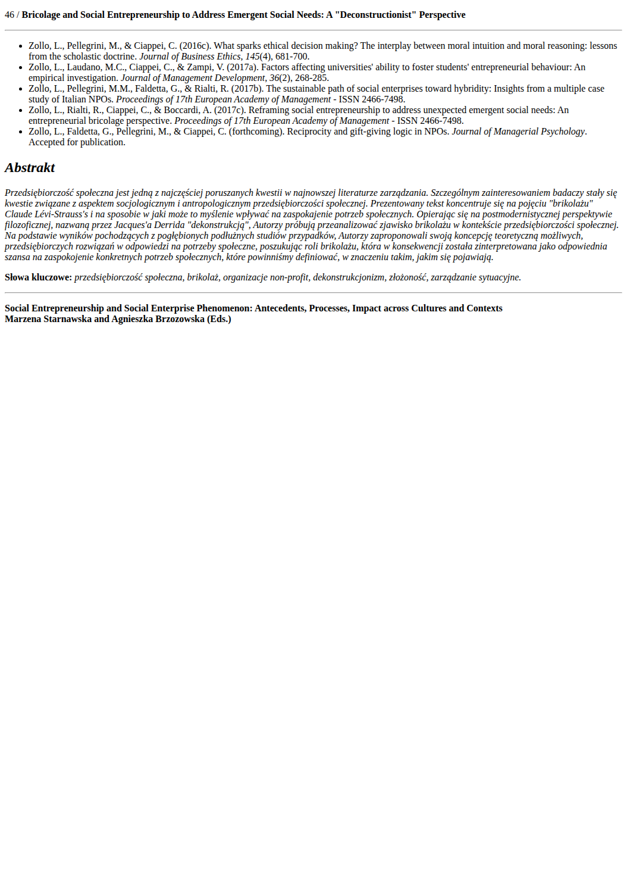46 / Bricolage and Social Entrepreneurship to Address Emergent Social Needs: A "Deconstructionist" Perspective
Zollo, L., Pellegrini, M., & Ciappei, C. (2016c). What sparks ethical decision making? The interplay between moral intuition and moral reasoning: lessons from the scholastic doctrine. Journal of Business Ethics, 145(4), 681-700.
Zollo, L., Laudano, M.C., Ciappei, C., & Zampi, V. (2017a). Factors affecting universities' ability to foster students' entrepreneurial behaviour: An empirical investigation. Journal of Management Development, 36(2), 268-285.
Zollo, L., Pellegrini, M.M., Faldetta, G., & Rialti, R. (2017b). The sustainable path of social enterprises toward hybridity: Insights from a multiple case study of Italian NPOs. Proceedings of 17th European Academy of Management - ISSN 2466-7498.
Zollo, L., Rialti, R., Ciappei, C., & Boccardi, A. (2017c). Reframing social entrepreneurship to address unexpected emergent social needs: An entrepreneurial bricolage perspective. Proceedings of 17th European Academy of Management - ISSN 2466-7498.
Zollo, L., Faldetta, G., Pellegrini, M., & Ciappei, C. (forthcoming). Reciprocity and gift-giving logic in NPOs. Journal of Managerial Psychology. Accepted for publication.
Abstrakt
Przedsiębiorczość społeczna jest jedną z najczęściej poruszanych kwestii w najnowszej literaturze zarządzania. Szczególnym zainteresowaniem badaczy stały się kwestie związane z aspektem socjologicznym i antropologicznym przedsiębiorczości społecznej. Prezentowany tekst koncentruje się na pojęciu "brikolażu" Claude Lévi-Strauss's i na sposobie w jaki może to myślenie wpływać na zaspokajenie potrzeb społecznych. Opierając się na postmodernistycznej perspektywie filozoficznej, nazwaną przez Jacques'a Derrida "dekonstrukcją", Autorzy próbują przeanalizować zjawisko brikolażu w kontekście przedsiębiorczości społecznej. Na podstawie wyników pochodzących z pogłębionych podłużnych studiów przypadków, Autorzy zaproponowali swoją koncepcję teoretyczną możliwych, przedsiębiorczych rozwiązań w odpowiedzi na potrzeby społeczne, poszukując roli brikolażu, która w konsekwencji została zinterpretowana jako odpowiednia szansa na zaspokojenie konkretnych potrzeb społecznych, które powinniśmy definiować, w znaczeniu takim, jakim się pojawiają.
Słowa kluczowe: przedsiębiorczość społeczna, brikolaż, organizacje non-profit, dekonstrukcjonizm, złożoność, zarządzanie sytuacyjne.
Social Entrepreneurship and Social Enterprise Phenomenon: Antecedents, Processes, Impact across Cultures and Contexts
Marzena Starnawska and Agnieszka Brzozowska (Eds.)